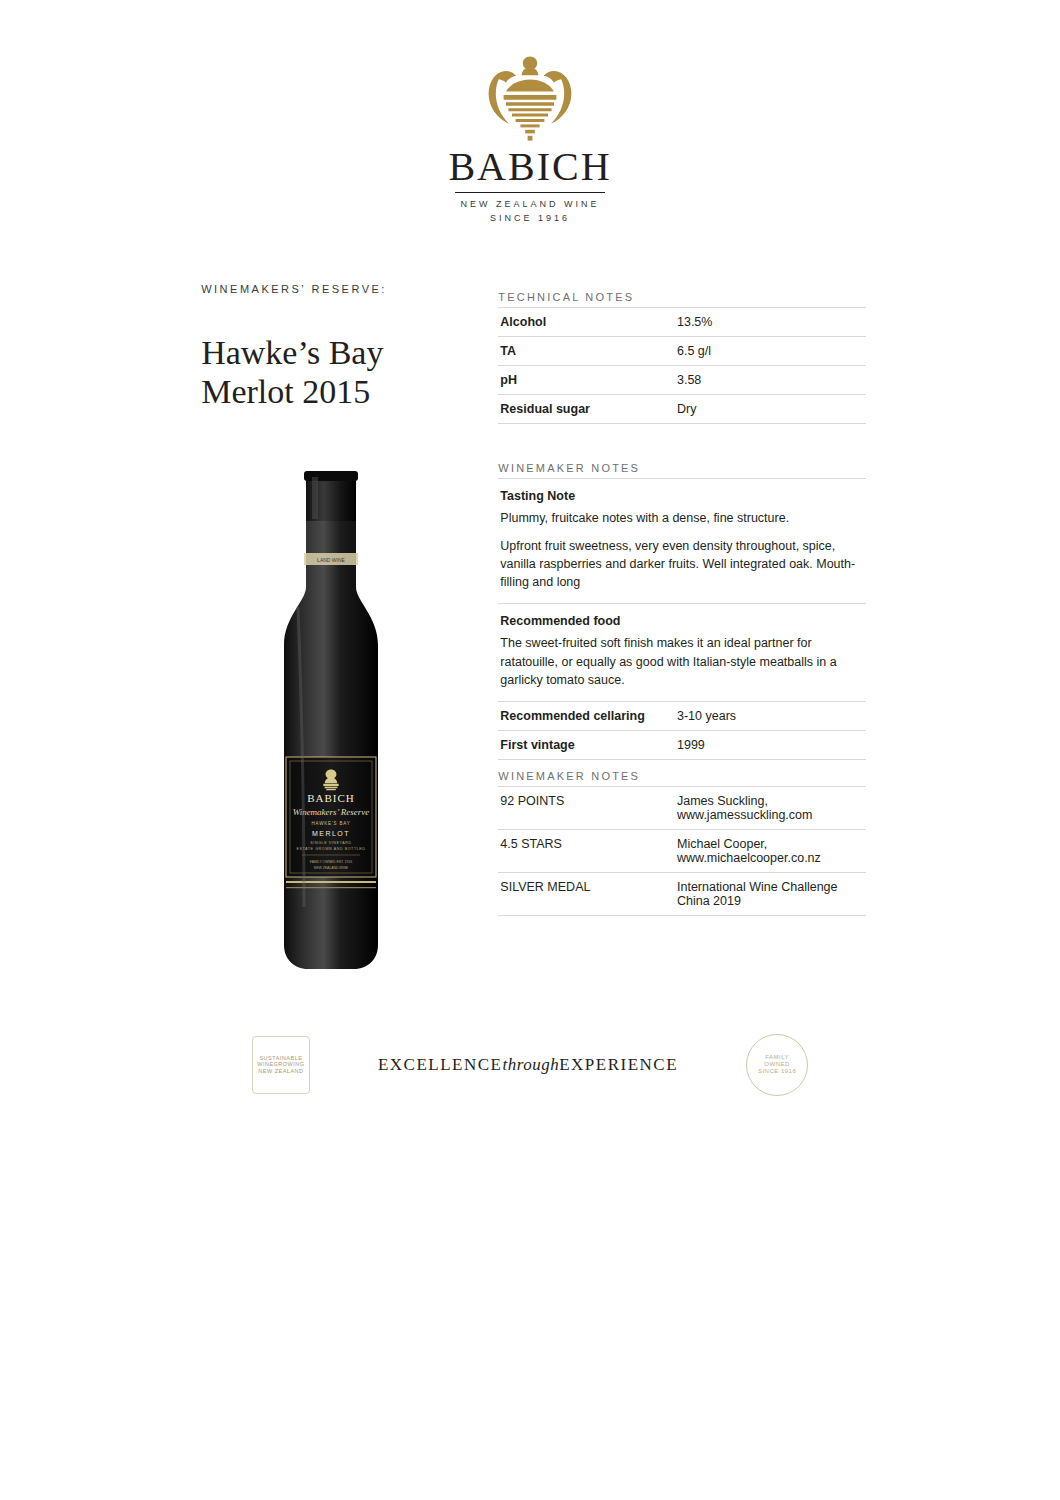19 16
BABICH
NEW ZEALAND WINE SINCE 1916
WINEMAKERS’ RESERVE:
Hawke’s Bay
Merlot 2015
LAND WINE BABICH Winemakers’ Reserve HAWKE’S BAY MERLOT SINGLE VINEYARD ESTATE GROWN AND BOTTLED FAMILY OWNED EST. 1916 NEW ZEALAND WINE
Technical notes
| Alcohol | 13.5% |
| TA | 6.5 g/l |
| pH | 3.58 |
| Residual sugar | Dry |
Winemaker notes
Tasting Note
Plummy, fruitcake notes with a dense, fine structure.
Upfront fruit sweetness, very even density throughout, spice, vanilla raspberries and darker fruits. Well integrated oak. Mouth-filling and long
Recommended food
The sweet-fruited soft finish makes it an ideal partner for ratatouille, or equally as good with Italian-style meatballs in a garlicky tomato sauce.
| Recommended cellaring | 3-10 years |
| First vintage | 1999 |
Winemaker notes
| 92 POINTS | James Suckling, www.jamessuckling.com |
| 4.5 STARS | Michael Cooper, www.michaelcooper.co.nz |
| SILVER MEDAL | International Wine Challenge China 2019 |
SUSTAINABLE
WINEGROWING
NEW ZEALAND
EXCELLENCEthrough EXPERIENCE
FAMILY
OWNED
SINCE 1916